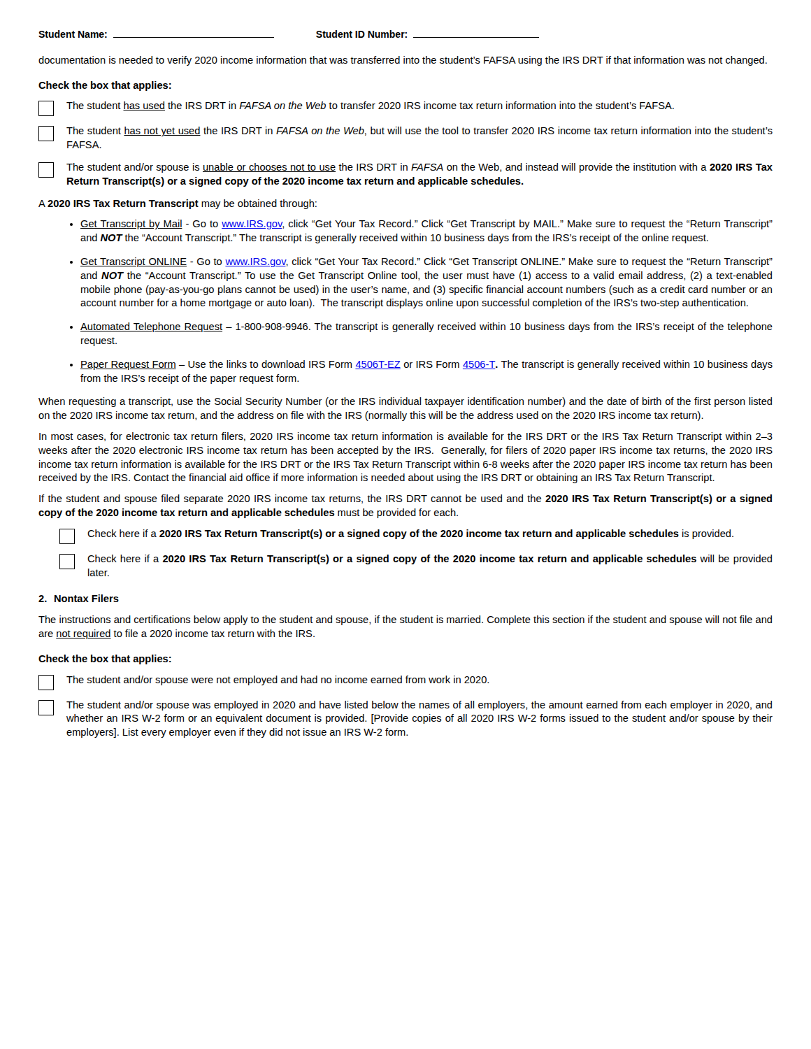Student Name: Student ID Number:
documentation is needed to verify 2020 income information that was transferred into the student’s FAFSA using the IRS DRT if that information was not changed.
Check the box that applies:
The student has used the IRS DRT in FAFSA on the Web to transfer 2020 IRS income tax return information into the student’s FAFSA.
The student has not yet used the IRS DRT in FAFSA on the Web, but will use the tool to transfer 2020 IRS income tax return information into the student’s FAFSA.
The student and/or spouse is unable or chooses not to use the IRS DRT in FAFSA on the Web, and instead will provide the institution with a 2020 IRS Tax Return Transcript(s) or a signed copy of the 2020 income tax return and applicable schedules.
A 2020 IRS Tax Return Transcript may be obtained through:
Get Transcript by Mail - Go to www.IRS.gov, click “Get Your Tax Record.” Click “Get Transcript by MAIL.” Make sure to request the “Return Transcript” and NOT the “Account Transcript.” The transcript is generally received within 10 business days from the IRS’s receipt of the online request.
Get Transcript ONLINE - Go to www.IRS.gov, click “Get Your Tax Record.” Click “Get Transcript ONLINE.” Make sure to request the “Return Transcript” and NOT the “Account Transcript.” To use the Get Transcript Online tool, the user must have (1) access to a valid email address, (2) a text-enabled mobile phone (pay-as-you-go plans cannot be used) in the user’s name, and (3) specific financial account numbers (such as a credit card number or an account number for a home mortgage or auto loan). The transcript displays online upon successful completion of the IRS’s two-step authentication.
Automated Telephone Request – 1-800-908-9946. The transcript is generally received within 10 business days from the IRS’s receipt of the telephone request.
Paper Request Form – Use the links to download IRS Form 4506T-EZ or IRS Form 4506-T. The transcript is generally received within 10 business days from the IRS’s receipt of the paper request form.
When requesting a transcript, use the Social Security Number (or the IRS individual taxpayer identification number) and the date of birth of the first person listed on the 2020 IRS income tax return, and the address on file with the IRS (normally this will be the address used on the 2020 IRS income tax return).
In most cases, for electronic tax return filers, 2020 IRS income tax return information is available for the IRS DRT or the IRS Tax Return Transcript within 2–3 weeks after the 2020 electronic IRS income tax return has been accepted by the IRS. Generally, for filers of 2020 paper IRS income tax returns, the 2020 IRS income tax return information is available for the IRS DRT or the IRS Tax Return Transcript within 6-8 weeks after the 2020 paper IRS income tax return has been received by the IRS. Contact the financial aid office if more information is needed about using the IRS DRT or obtaining an IRS Tax Return Transcript.
If the student and spouse filed separate 2020 IRS income tax returns, the IRS DRT cannot be used and the 2020 IRS Tax Return Transcript(s) or a signed copy of the 2020 income tax return and applicable schedules must be provided for each.
Check here if a 2020 IRS Tax Return Transcript(s) or a signed copy of the 2020 income tax return and applicable schedules is provided.
Check here if a 2020 IRS Tax Return Transcript(s) or a signed copy of the 2020 income tax return and applicable schedules will be provided later.
2. Nontax Filers
The instructions and certifications below apply to the student and spouse, if the student is married. Complete this section if the student and spouse will not file and are not required to file a 2020 income tax return with the IRS.
Check the box that applies:
The student and/or spouse were not employed and had no income earned from work in 2020.
The student and/or spouse was employed in 2020 and have listed below the names of all employers, the amount earned from each employer in 2020, and whether an IRS W-2 form or an equivalent document is provided. [Provide copies of all 2020 IRS W-2 forms issued to the student and/or spouse by their employers]. List every employer even if they did not issue an IRS W-2 form.